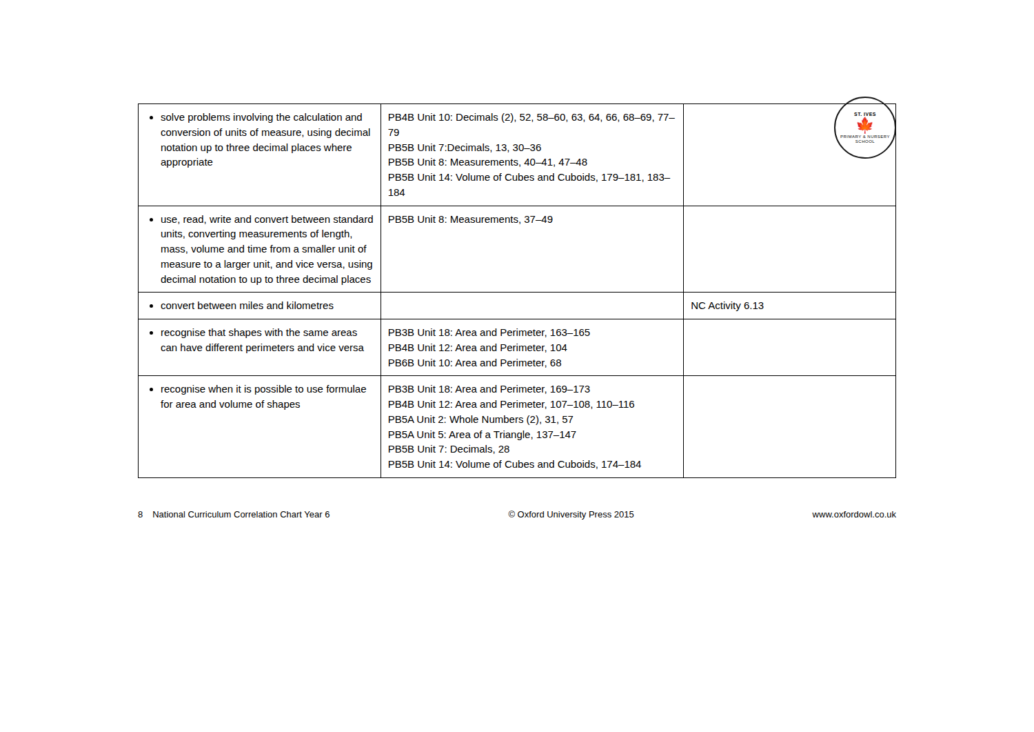ST. IVES 🍁 PRIMARY & NURSERY SCHOOL
| solve problems involving the calculation and conversion of units of measure, using decimal notation up to three decimal places where appropriate | PB4B Unit 10: Decimals (2), 52, 58–60, 63, 64, 66, 68–69, 77–79 PB5B Unit 7:Decimals, 13, 30–36 PB5B Unit 8: Measurements, 40–41, 47–48 PB5B Unit 14: Volume of Cubes and Cuboids, 179–181, 183–184 | |
| use, read, write and convert between standard units, converting measurements of length, mass, volume and time from a smaller unit of measure to a larger unit, and vice versa, using decimal notation to up to three decimal places | PB5B Unit 8: Measurements, 37–49 | |
| convert between miles and kilometres | | NC Activity 6.13 |
| recognise that shapes with the same areas can have different perimeters and vice versa | PB3B Unit 18: Area and Perimeter, 163–165 PB4B Unit 12: Area and Perimeter, 104 PB6B Unit 10: Area and Perimeter, 68 | |
| recognise when it is possible to use formulae for area and volume of shapes | PB3B Unit 18: Area and Perimeter, 169–173 PB4B Unit 12: Area and Perimeter, 107–108, 110–116 PB5A Unit 2: Whole Numbers (2), 31, 57 PB5A Unit 5: Area of a Triangle, 137–147 PB5B Unit 7: Decimals, 28 PB5B Unit 14: Volume of Cubes and Cuboids, 174–184 | |
8 National Curriculum Correlation Chart Year 6
© Oxford University Press 2015
www.oxfordowl.co.uk